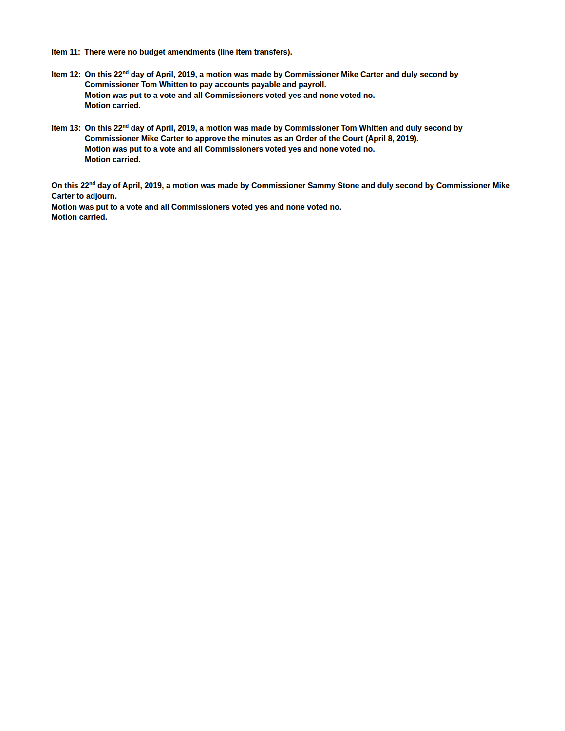Item 11:
There were no budget amendments (line item transfers).
Item 12:
On this 22nd day of April, 2019, a motion was made by Commissioner Mike Carter and duly second by Commissioner Tom Whitten to pay accounts payable and payroll.
Motion was put to a vote and all Commissioners voted yes and none voted no.
Motion carried.
Item 13:
On this 22nd day of April, 2019, a motion was made by Commissioner Tom Whitten and duly second by Commissioner Mike Carter to approve the minutes as an Order of the Court (April 8, 2019).
Motion was put to a vote and all Commissioners voted yes and none voted no.
Motion carried.
On this 22nd day of April, 2019, a motion was made by Commissioner Sammy Stone and duly second by Commissioner Mike Carter to adjourn.
Motion was put to a vote and all Commissioners voted yes and none voted no.
Motion carried.